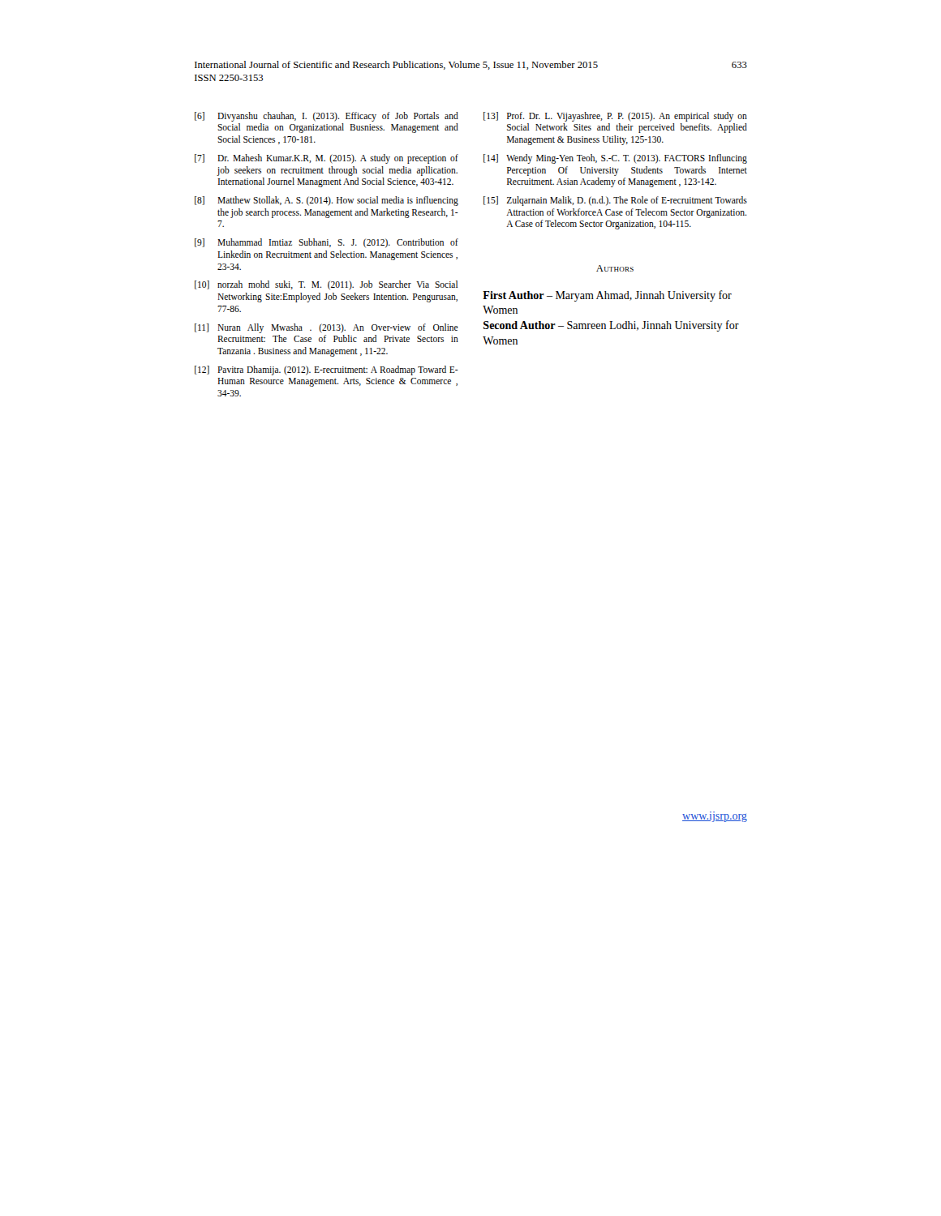633 International Journal of Scientific and Research Publications, Volume 5, Issue 11, November 2015
ISSN 2250-3153
[6] Divyanshu chauhan, I. (2013). Efficacy of Job Portals and Social media on Organizational Busniess. Management and Social Sciences , 170-181.
[7] Dr. Mahesh Kumar.K.R, M. (2015). A study on preception of job seekers on recruitment through social media apllication. International Journel Managment And Social Science, 403-412.
[8] Matthew Stollak, A. S. (2014). How social media is influencing the job search process. Management and Marketing Research, 1-7.
[9] Muhammad Imtiaz Subhani, S. J. (2012). Contribution of Linkedin on Recruitment and Selection. Management Sciences , 23-34.
[10] norzah mohd suki, T. M. (2011). Job Searcher Via Social Networking Site:Employed Job Seekers Intention. Pengurusan, 77-86.
[11] Nuran Ally Mwasha . (2013). An Over-view of Online Recruitment: The Case of Public and Private Sectors in Tanzania . Business and Management , 11-22.
[12] Pavitra Dhamija. (2012). E-recruitment: A Roadmap Toward E-Human Resource Management. Arts, Science & Commerce , 34-39.
[13] Prof. Dr. L. Vijayashree, P. P. (2015). An empirical study on Social Network Sites and their perceived benefits. Applied Management & Business Utility, 125-130.
[14] Wendy Ming-Yen Teoh, S.-C. T. (2013). FACTORS Influncing Perception Of University Students Towards Internet Recruitment. Asian Academy of Management , 123-142.
[15] Zulqarnain Malik, D. (n.d.). The Role of E-recruitment Towards Attraction of WorkforceA Case of Telecom Sector Organization. A Case of Telecom Sector Organization, 104-115.
Authors
First Author – Maryam Ahmad, Jinnah University for Women
Second Author – Samreen Lodhi, Jinnah University for Women
www.ijsrp.org